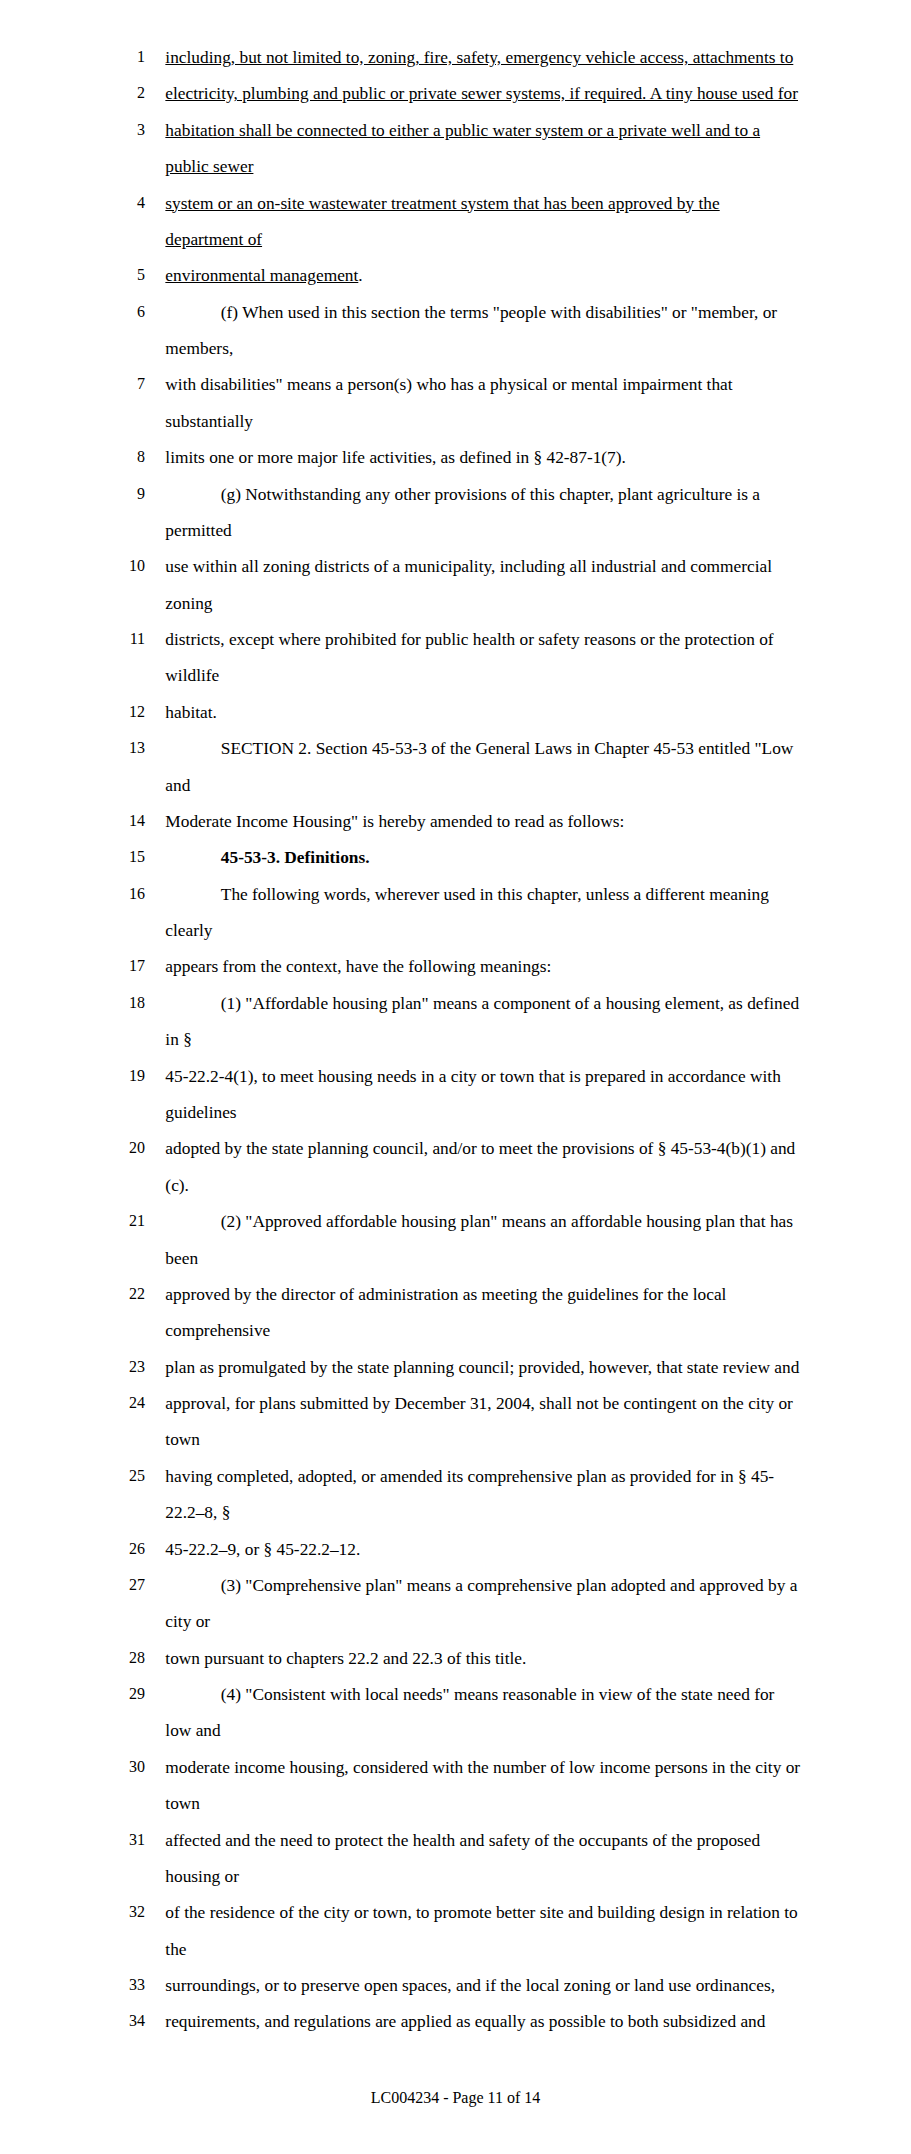including, but not limited to, zoning, fire, safety, emergency vehicle access, attachments to
electricity, plumbing and public or private sewer systems, if required. A tiny house used for
habitation shall be connected to either a public water system or a private well and to a public sewer
system or an on-site wastewater treatment system that has been approved by the department of
environmental management.
(f) When used in this section the terms "people with disabilities" or "member, or members,
with disabilities" means a person(s) who has a physical or mental impairment that substantially
limits one or more major life activities, as defined in § 42-87-1(7).
(g) Notwithstanding any other provisions of this chapter, plant agriculture is a permitted
use within all zoning districts of a municipality, including all industrial and commercial zoning
districts, except where prohibited for public health or safety reasons or the protection of wildlife
habitat.
SECTION 2. Section 45-53-3 of the General Laws in Chapter 45-53 entitled "Low and
Moderate Income Housing" is hereby amended to read as follows:
45-53-3. Definitions.
The following words, wherever used in this chapter, unless a different meaning clearly
appears from the context, have the following meanings:
(1) "Affordable housing plan" means a component of a housing element, as defined in §
45-22.2-4(1), to meet housing needs in a city or town that is prepared in accordance with guidelines
adopted by the state planning council, and/or to meet the provisions of § 45-53-4(b)(1) and (c).
(2) "Approved affordable housing plan" means an affordable housing plan that has been
approved by the director of administration as meeting the guidelines for the local comprehensive
plan as promulgated by the state planning council; provided, however, that state review and
approval, for plans submitted by December 31, 2004, shall not be contingent on the city or town
having completed, adopted, or amended its comprehensive plan as provided for in § 45-22.2–8, §
45-22.2–9, or § 45-22.2–12.
(3) "Comprehensive plan" means a comprehensive plan adopted and approved by a city or
town pursuant to chapters 22.2 and 22.3 of this title.
(4) "Consistent with local needs" means reasonable in view of the state need for low and
moderate income housing, considered with the number of low income persons in the city or town
affected and the need to protect the health and safety of the occupants of the proposed housing or
of the residence of the city or town, to promote better site and building design in relation to the
surroundings, or to preserve open spaces, and if the local zoning or land use ordinances,
requirements, and regulations are applied as equally as possible to both subsidized and
LC004234 - Page 11 of 14